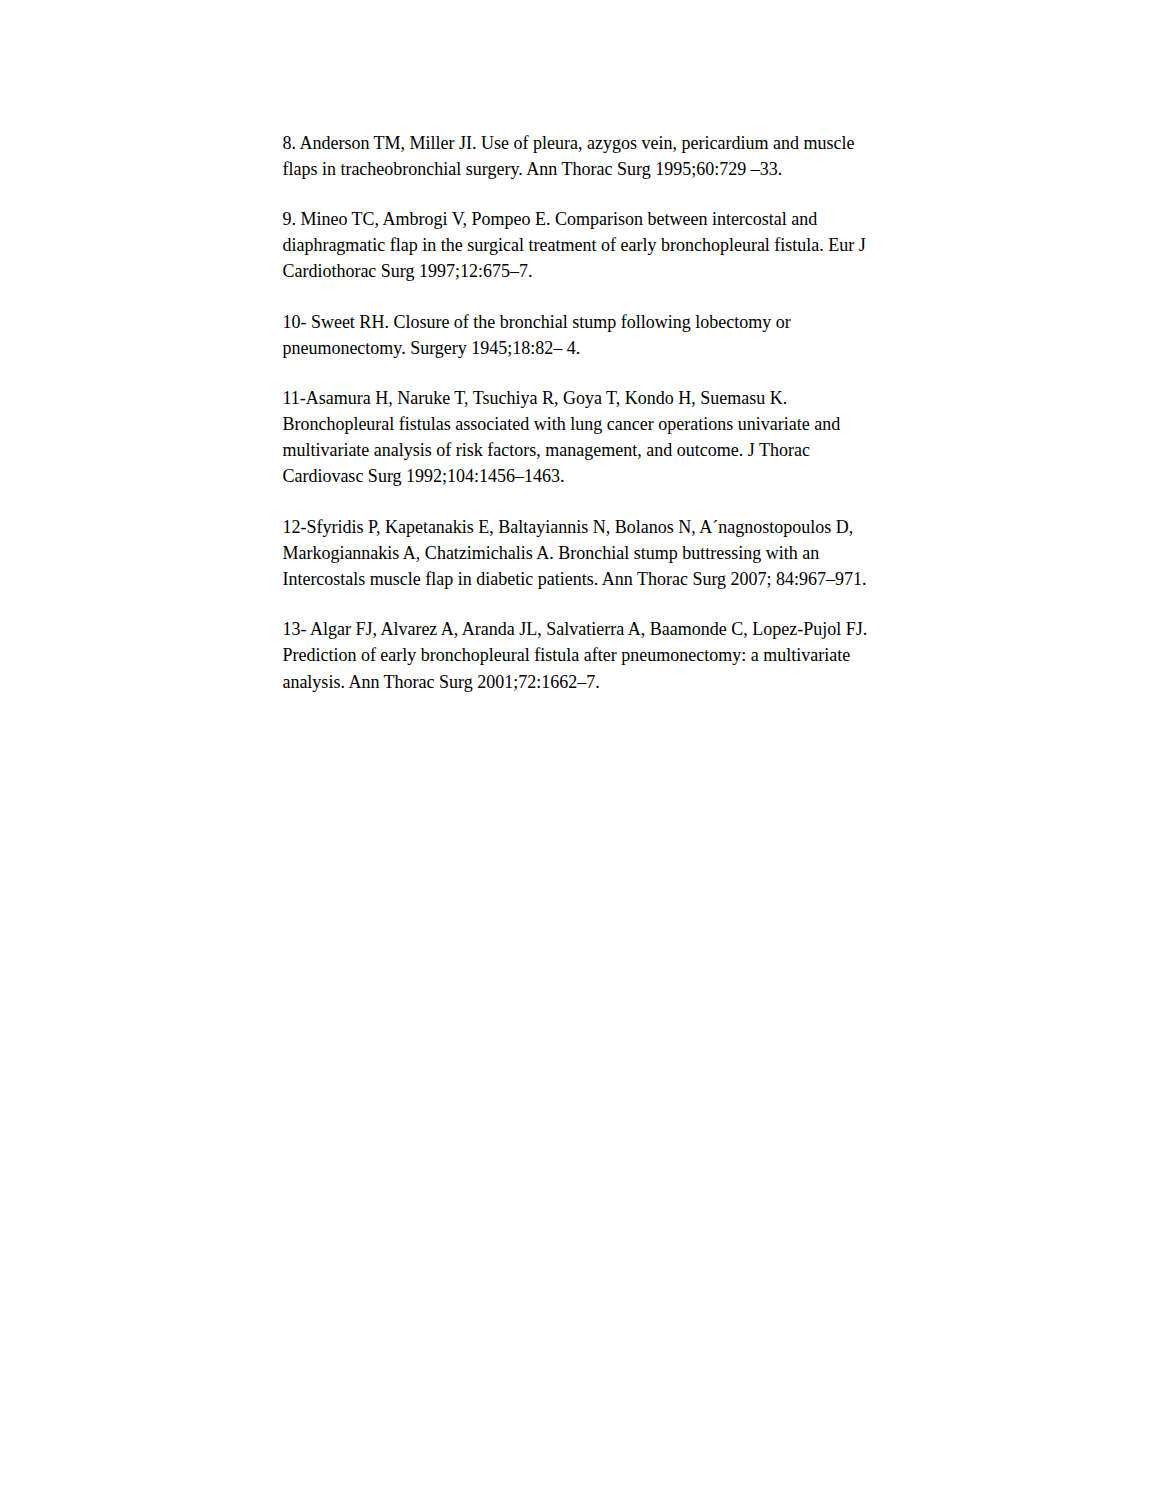8. Anderson TM, Miller JI. Use of pleura, azygos vein, pericardium and muscle flaps in tracheobronchial surgery. Ann Thorac Surg 1995;60:729 –33.
9. Mineo TC, Ambrogi V, Pompeo E. Comparison between intercostal and diaphragmatic flap in the surgical treatment of early bronchopleural fistula. Eur J Cardiothorac Surg 1997;12:675–7.
10- Sweet RH. Closure of the bronchial stump following lobectomy or pneumonectomy. Surgery 1945;18:82– 4.
11-Asamura H, Naruke T, Tsuchiya R, Goya T, Kondo H, Suemasu K. Bronchopleural fistulas associated with lung cancer operations univariate and multivariate analysis of risk factors, management, and outcome. J Thorac Cardiovasc Surg 1992;104:1456–1463.
12-Sfyridis P, Kapetanakis E, Baltayiannis N, Bolanos N, A´nagnostopoulos D, Markogiannakis A, Chatzimichalis A. Bronchial stump buttressing with an Intercostals muscle flap in diabetic patients. Ann Thorac Surg 2007; 84:967–971.
13- Algar FJ, Alvarez A, Aranda JL, Salvatierra A, Baamonde C, Lopez-Pujol FJ. Prediction of early bronchopleural fistula after pneumonectomy: a multivariate analysis. Ann Thorac Surg 2001;72:1662–7.